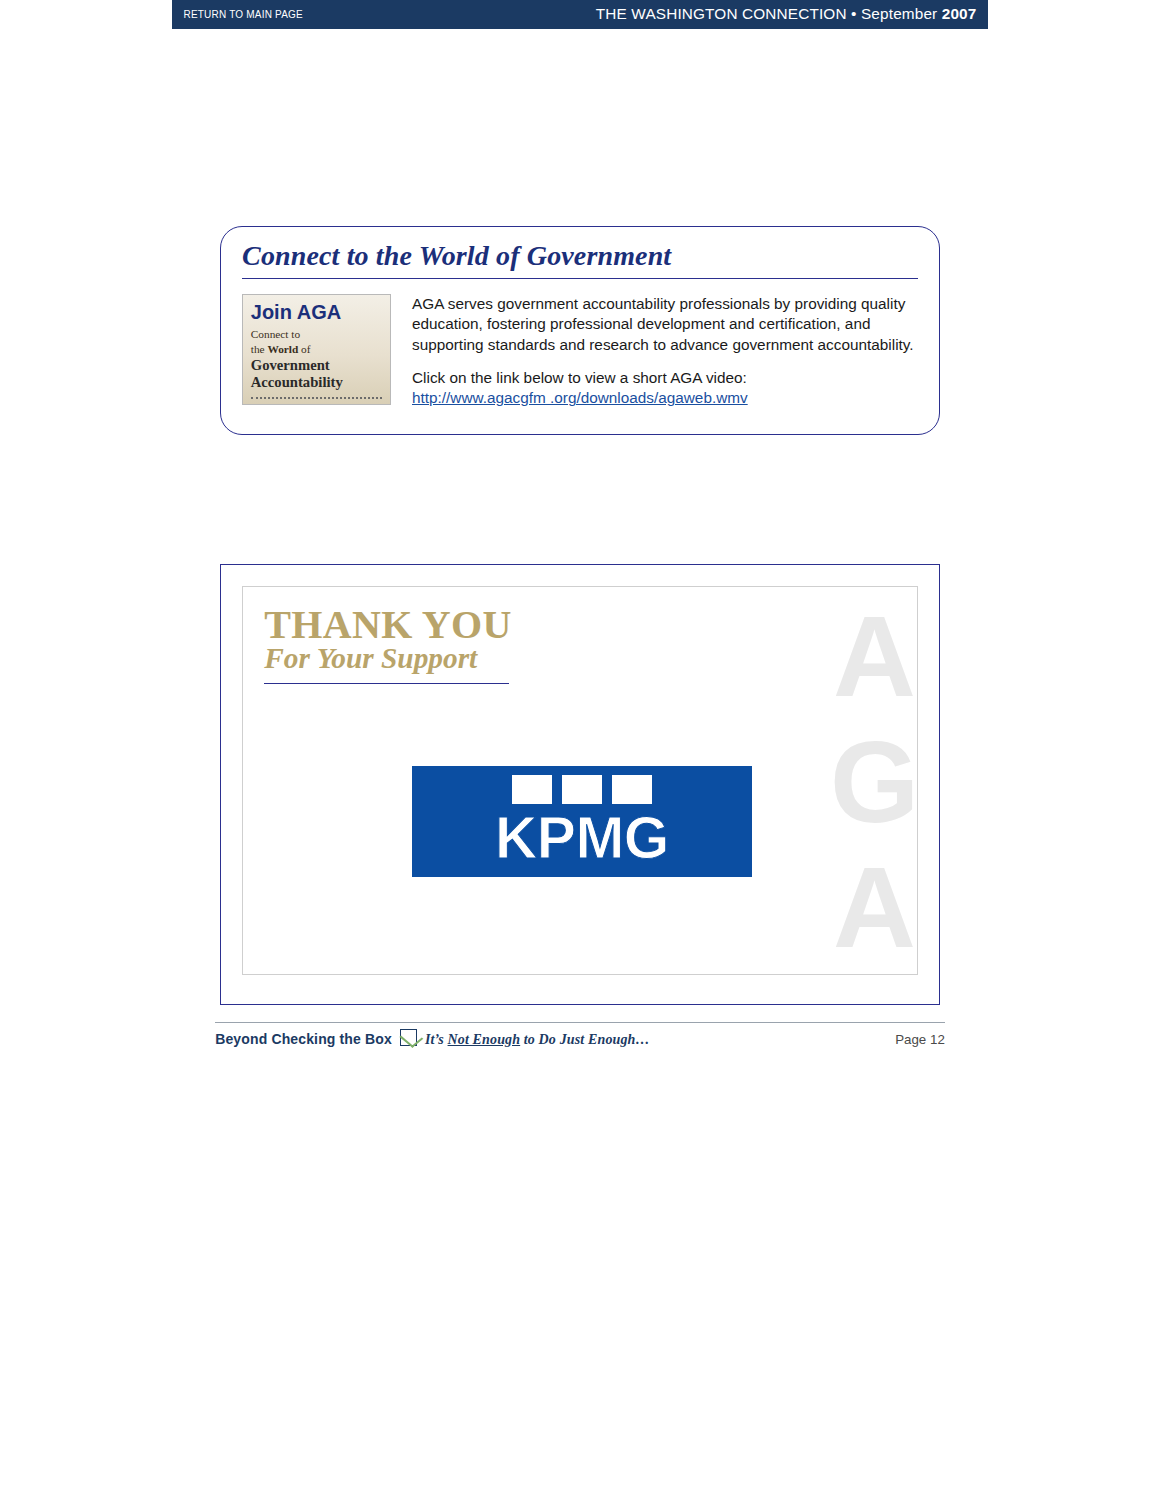Return to main page
THE WASHINGTON CONNECTION • September 2007
Connect to the World of Government
Join AGA
Connect to
the World of
Government
Accountability
AGA serves government accountability professionals by providing quality education, fostering professional development and certification, and supporting standards and research to advance government accountability.
Click on the link below to view a short AGA video:
http://www.agacgfm .org/downloads/agaweb.wmv
AGADC
Thank You
For Your Support
KPMG
Beyond Checking the Box It’s Not Enough to Do Just Enough…
Page 12